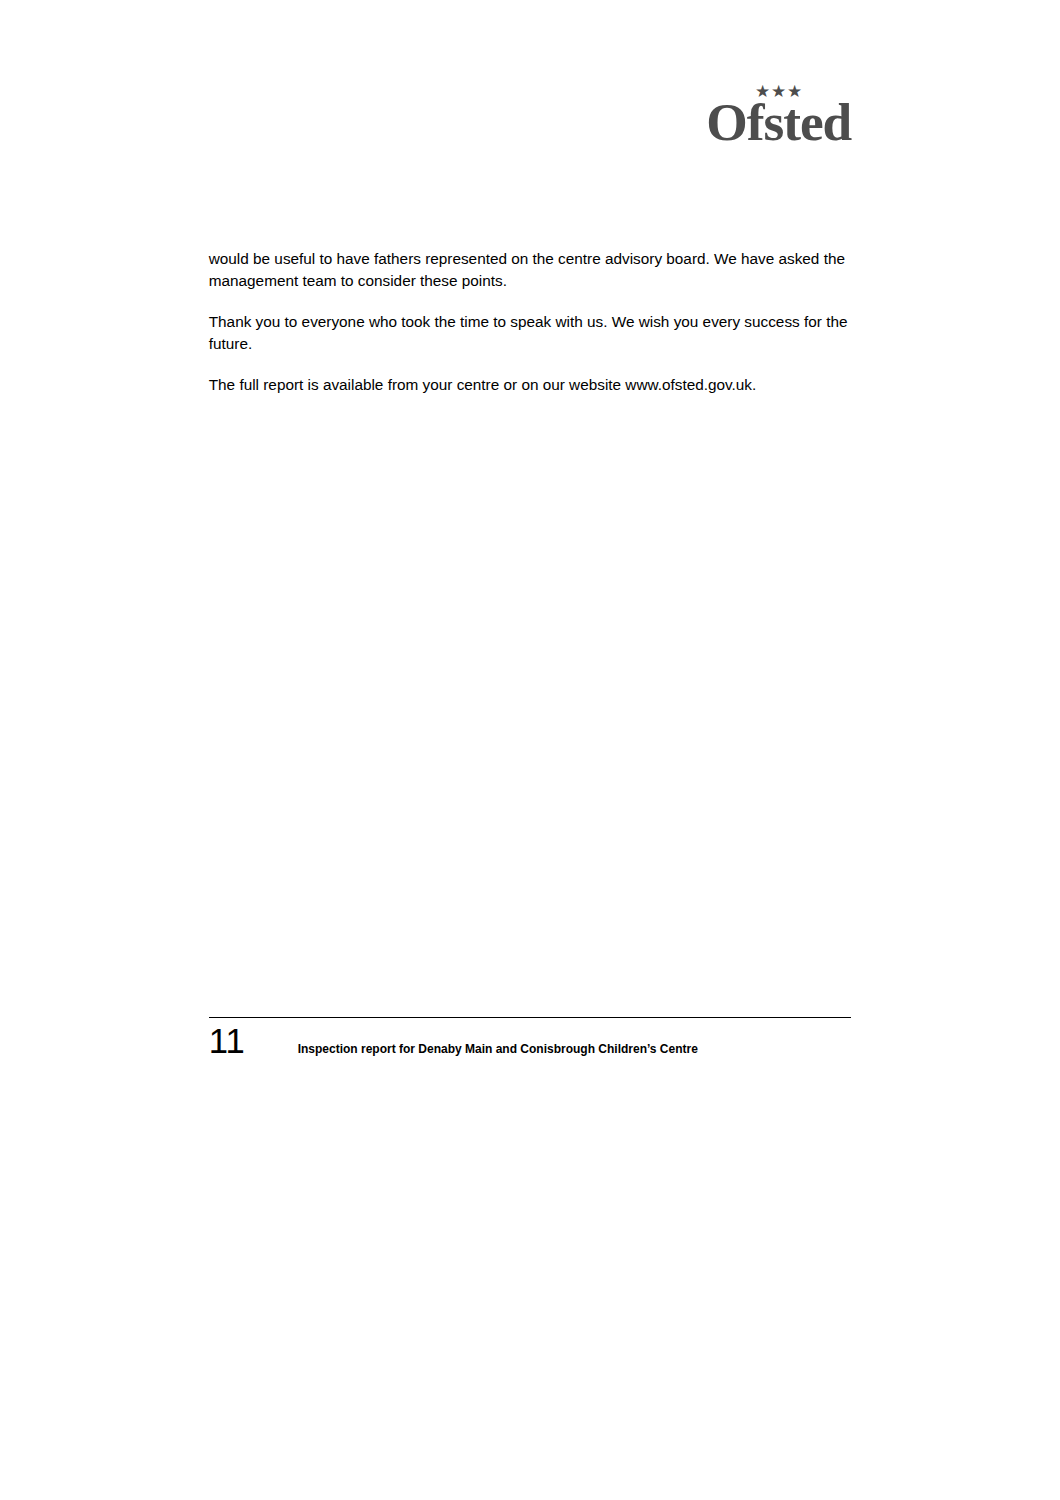★★★
Ofsted
would be useful to have fathers represented on the centre advisory board. We have asked the management team to consider these points.
Thank you to everyone who took the time to speak with us. We wish you every success for the future.
The full report is available from your centre or on our website www.ofsted.gov.uk.
11
Inspection report for Denaby Main and Conisbrough Children’s Centre